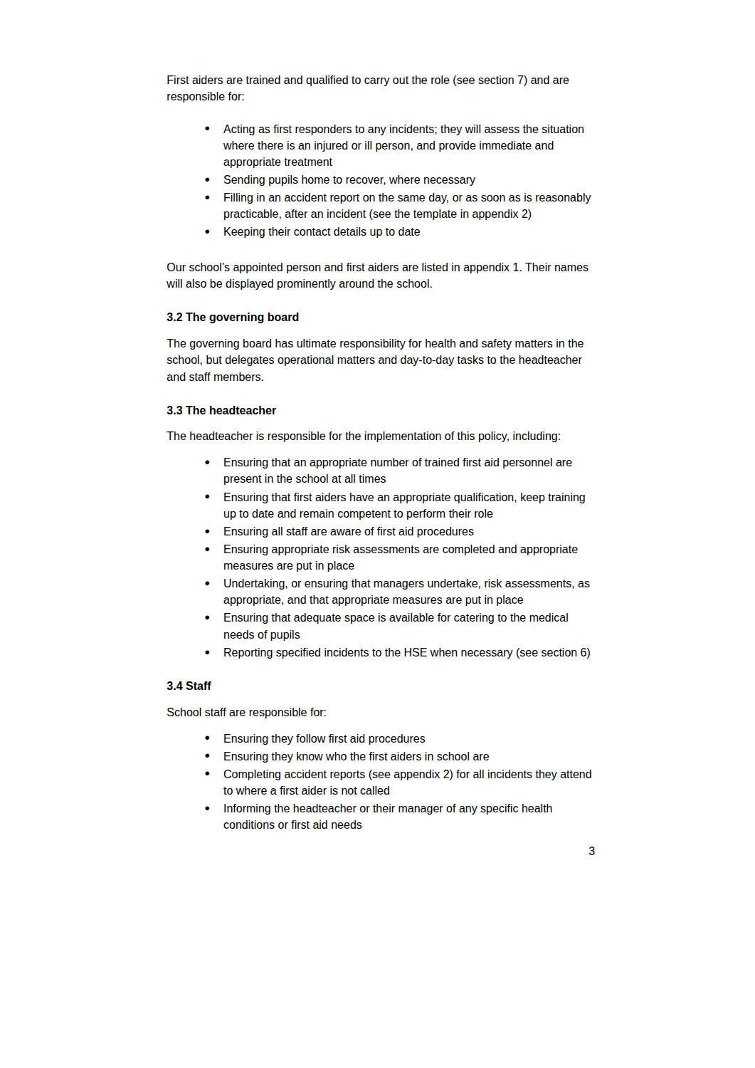First aiders are trained and qualified to carry out the role (see section 7) and are responsible for:
Acting as first responders to any incidents; they will assess the situation where there is an injured or ill person, and provide immediate and appropriate treatment
Sending pupils home to recover, where necessary
Filling in an accident report on the same day, or as soon as is reasonably practicable, after an incident (see the template in appendix 2)
Keeping their contact details up to date
Our school’s appointed person and first aiders are listed in appendix 1. Their names will also be displayed prominently around the school.
3.2 The governing board
The governing board has ultimate responsibility for health and safety matters in the school, but delegates operational matters and day-to-day tasks to the headteacher and staff members.
3.3 The headteacher
The headteacher is responsible for the implementation of this policy, including:
Ensuring that an appropriate number of trained first aid personnel are present in the school at all times
Ensuring that first aiders have an appropriate qualification, keep training up to date and remain competent to perform their role
Ensuring all staff are aware of first aid procedures
Ensuring appropriate risk assessments are completed and appropriate measures are put in place
Undertaking, or ensuring that managers undertake, risk assessments, as appropriate, and that appropriate measures are put in place
Ensuring that adequate space is available for catering to the medical needs of pupils
Reporting specified incidents to the HSE when necessary (see section 6)
3.4 Staff
School staff are responsible for:
Ensuring they follow first aid procedures
Ensuring they know who the first aiders in school are
Completing accident reports (see appendix 2) for all incidents they attend to where a first aider is not called
Informing the headteacher or their manager of any specific health conditions or first aid needs
3